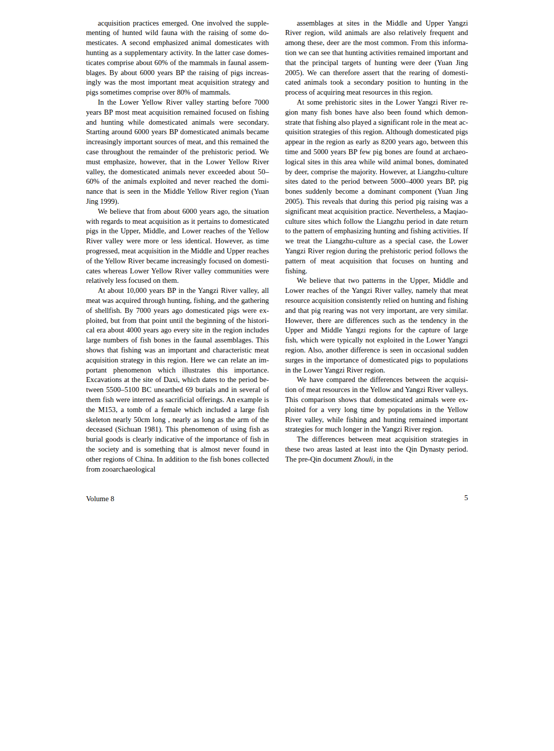acquisition practices emerged. One involved the supplementing of hunted wild fauna with the raising of some domesticates. A second emphasized animal domesticates with hunting as a supplementary activity. In the latter case domesticates comprise about 60% of the mammals in faunal assemblages. By about 6000 years BP the raising of pigs increasingly was the most important meat acquisition strategy and pigs sometimes comprise over 80% of mammals.
In the Lower Yellow River valley starting before 7000 years BP most meat acquisition remained focused on fishing and hunting while domesticated animals were secondary. Starting around 6000 years BP domesticated animals became increasingly important sources of meat, and this remained the case throughout the remainder of the prehistoric period. We must emphasize, however, that in the Lower Yellow River valley, the domesticated animals never exceeded about 50–60% of the animals exploited and never reached the dominance that is seen in the Middle Yellow River region (Yuan Jing 1999).
We believe that from about 6000 years ago, the situation with regards to meat acquisition as it pertains to domesticated pigs in the Upper, Middle, and Lower reaches of the Yellow River valley were more or less identical. However, as time progressed, meat acquisition in the Middle and Upper reaches of the Yellow River became increasingly focused on domesticates whereas Lower Yellow River valley communities were relatively less focused on them.
At about 10,000 years BP in the Yangzi River valley, all meat was acquired through hunting, fishing, and the gathering of shellfish. By 7000 years ago domesticated pigs were exploited, but from that point until the beginning of the historical era about 4000 years ago every site in the region includes large numbers of fish bones in the faunal assemblages. This shows that fishing was an important and characteristic meat acquisition strategy in this region. Here we can relate an important phenomenon which illustrates this importance. Excavations at the site of Daxi, which dates to the period between 5500–5100 BC unearthed 69 burials and in several of them fish were interred as sacrificial offerings. An example is the M153, a tomb of a female which included a large fish skeleton nearly 50cm long , nearly as long as the arm of the deceased (Sichuan 1981). This phenomenon of using fish as burial goods is clearly indicative of the importance of fish in the society and is something that is almost never found in other regions of China. In addition to the fish bones collected from zooarchaeological
assemblages at sites in the Middle and Upper Yangzi River region, wild animals are also relatively frequent and among these, deer are the most common. From this information we can see that hunting activities remained important and that the principal targets of hunting were deer (Yuan Jing 2005). We can therefore assert that the rearing of domesticated animals took a secondary position to hunting in the process of acquiring meat resources in this region.
At some prehistoric sites in the Lower Yangzi River region many fish bones have also been found which demonstrate that fishing also played a significant role in the meat acquisition strategies of this region. Although domesticated pigs appear in the region as early as 8200 years ago, between this time and 5000 years BP few pig bones are found at archaeological sites in this area while wild animal bones, dominated by deer, comprise the majority. However, at Liangzhu-culture sites dated to the period between 5000–4000 years BP, pig bones suddenly become a dominant component (Yuan Jing 2005). This reveals that during this period pig raising was a significant meat acquisition practice. Nevertheless, a Maqiao-culture sites which follow the Liangzhu period in date return to the pattern of emphasizing hunting and fishing activities. If we treat the Liangzhu-culture as a special case, the Lower Yangzi River region during the prehistoric period follows the pattern of meat acquisition that focuses on hunting and fishing.
We believe that two patterns in the Upper, Middle and Lower reaches of the Yangzi River valley, namely that meat resource acquisition consistently relied on hunting and fishing and that pig rearing was not very important, are very similar. However, there are differences such as the tendency in the Upper and Middle Yangzi regions for the capture of large fish, which were typically not exploited in the Lower Yangzi region. Also, another difference is seen in occasional sudden surges in the importance of domesticated pigs to populations in the Lower Yangzi River region.
We have compared the differences between the acquisition of meat resources in the Yellow and Yangzi River valleys. This comparison shows that domesticated animals were exploited for a very long time by populations in the Yellow River valley, while fishing and hunting remained important strategies for much longer in the Yangzi River region.
The differences between meat acquisition strategies in these two areas lasted at least into the Qin Dynasty period. The pre-Qin document Zhouli, in the
Volume 8
5